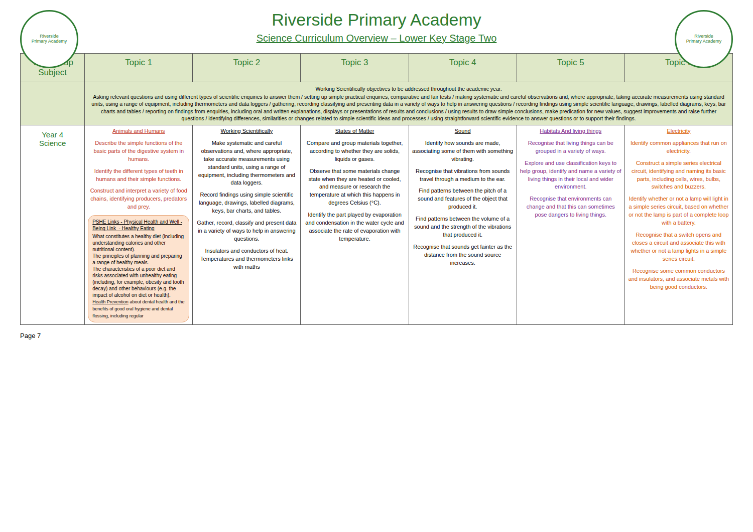Riverside
Primary Academy
Riverside
Primary Academy
Riverside Primary Academy
Science Curriculum Overview – Lower Key Stage Two
| Year group Subject | Topic 1 | Topic 2 | Topic 3 | Topic 4 | Topic 5 | Topic 6 |
| --- | --- | --- | --- | --- | --- | --- |
| | Working Scientifically objectives to be addressed throughout the academic year. Asking relevant questions and using different types of scientific enquiries to answer them / setting up simple practical enquiries, comparative and fair tests / making systematic and careful observations and, where appropriate, taking accurate measurements using standard units, using a range of equipment, including thermometers and data loggers / gathering, recording classifying and presenting data in a variety of ways to help in answering questions / recording findings using simple scientific language, drawings, labelled diagrams, keys, bar charts and tables / reporting on findings from enquiries, including oral and written explanations, displays or presentations of results and conclusions / using results to draw simple conclusions, make predication for new values, suggest improvements and raise further questions / identifying differences, similarities or changes related to simple scientific ideas and processes / using straightforward scientific evidence to answer questions or to support their findings. |
| Year 4 Science | Animals and Humans Describe the simple functions of the basic parts of the digestive system in humans. Identify the different types of teeth in humans and their simple functions. Construct and interpret a variety of food chains, identifying producers, predators and prey. PSHE Links - Physical Health and Well -Being Link - Healthy Eating What constitutes a healthy diet (including understanding calories and other nutritional content). The principles of planning and preparing a range of healthy meals. The characteristics of a poor diet and risks associated with unhealthy eating (including, for example, obesity and tooth decay) and other behaviours (e.g. the impact of alcohol on diet or health). Health Prevention about dental health and the benefits of good oral hygiene and dental flossing, including regular | Working Scientifically Make systematic and careful observations and, where appropriate, take accurate measurements using standard units, using a range of equipment, including thermometers and data loggers. Record findings using simple scientific language, drawings, labelled diagrams, keys, bar charts, and tables. Gather, record, classify and present data in a variety of ways to help in answering questions. Insulators and conductors of heat. Temperatures and thermometers links with maths | States of Matter Compare and group materials together, according to whether they are solids, liquids or gases. Observe that some materials change state when they are heated or cooled, and measure or research the temperature at which this happens in degrees Celsius (°C). Identify the part played by evaporation and condensation in the water cycle and associate the rate of evaporation with temperature. | Sound Identify how sounds are made, associating some of them with something vibrating. Recognise that vibrations from sounds travel through a medium to the ear. Find patterns between the pitch of a sound and features of the object that produced it. Find patterns between the volume of a sound and the strength of the vibrations that produced it. Recognise that sounds get fainter as the distance from the sound source increases. | Habitats And living things Recognise that living things can be grouped in a variety of ways. Explore and use classification keys to help group, identify and name a variety of living things in their local and wider environment. Recognise that environments can change and that this can sometimes pose dangers to living things. | Electricity Identify common appliances that run on electricity. Construct a simple series electrical circuit, identifying and naming its basic parts, including cells, wires, bulbs, switches and buzzers. Identify whether or not a lamp will light in a simple series circuit, based on whether or not the lamp is part of a complete loop with a battery. Recognise that a switch opens and closes a circuit and associate this with whether or not a lamp lights in a simple series circuit. Recognise some common conductors and insulators, and associate metals with being good conductors. |
Page 7